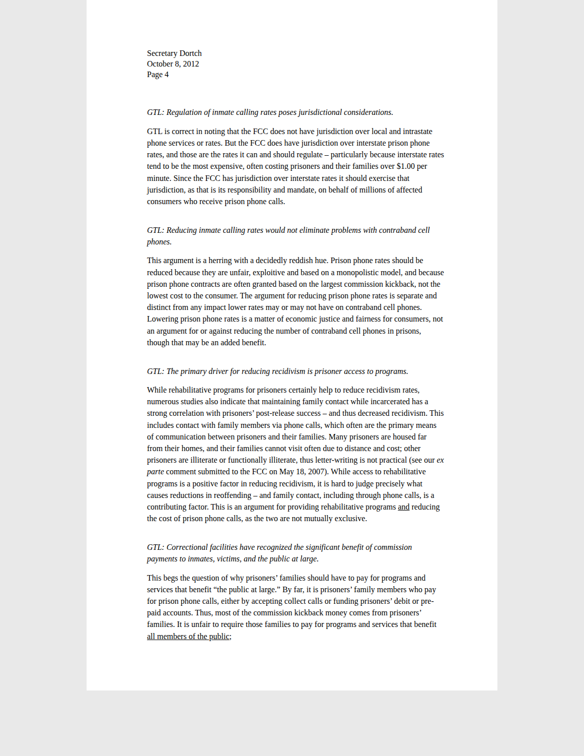Secretary Dortch
October 8, 2012
Page 4
GTL: Regulation of inmate calling rates poses jurisdictional considerations.
GTL is correct in noting that the FCC does not have jurisdiction over local and intrastate phone services or rates. But the FCC does have jurisdiction over interstate prison phone rates, and those are the rates it can and should regulate – particularly because interstate rates tend to be the most expensive, often costing prisoners and their families over $1.00 per minute. Since the FCC has jurisdiction over interstate rates it should exercise that jurisdiction, as that is its responsibility and mandate, on behalf of millions of affected consumers who receive prison phone calls.
GTL: Reducing inmate calling rates would not eliminate problems with contraband cell phones.
This argument is a herring with a decidedly reddish hue. Prison phone rates should be reduced because they are unfair, exploitive and based on a monopolistic model, and because prison phone contracts are often granted based on the largest commission kickback, not the lowest cost to the consumer. The argument for reducing prison phone rates is separate and distinct from any impact lower rates may or may not have on contraband cell phones. Lowering prison phone rates is a matter of economic justice and fairness for consumers, not an argument for or against reducing the number of contraband cell phones in prisons, though that may be an added benefit.
GTL: The primary driver for reducing recidivism is prisoner access to programs.
While rehabilitative programs for prisoners certainly help to reduce recidivism rates, numerous studies also indicate that maintaining family contact while incarcerated has a strong correlation with prisoners’ post-release success – and thus decreased recidivism. This includes contact with family members via phone calls, which often are the primary means of communication between prisoners and their families. Many prisoners are housed far from their homes, and their families cannot visit often due to distance and cost; other prisoners are illiterate or functionally illiterate, thus letter-writing is not practical (see our ex parte comment submitted to the FCC on May 18, 2007). While access to rehabilitative programs is a positive factor in reducing recidivism, it is hard to judge precisely what causes reductions in reoffending – and family contact, including through phone calls, is a contributing factor. This is an argument for providing rehabilitative programs and reducing the cost of prison phone calls, as the two are not mutually exclusive.
GTL: Correctional facilities have recognized the significant benefit of commission payments to inmates, victims, and the public at large.
This begs the question of why prisoners’ families should have to pay for programs and services that benefit “the public at large.” By far, it is prisoners’ family members who pay for prison phone calls, either by accepting collect calls or funding prisoners’ debit or pre-paid accounts. Thus, most of the commission kickback money comes from prisoners’ families. It is unfair to require those families to pay for programs and services that benefit all members of the public;